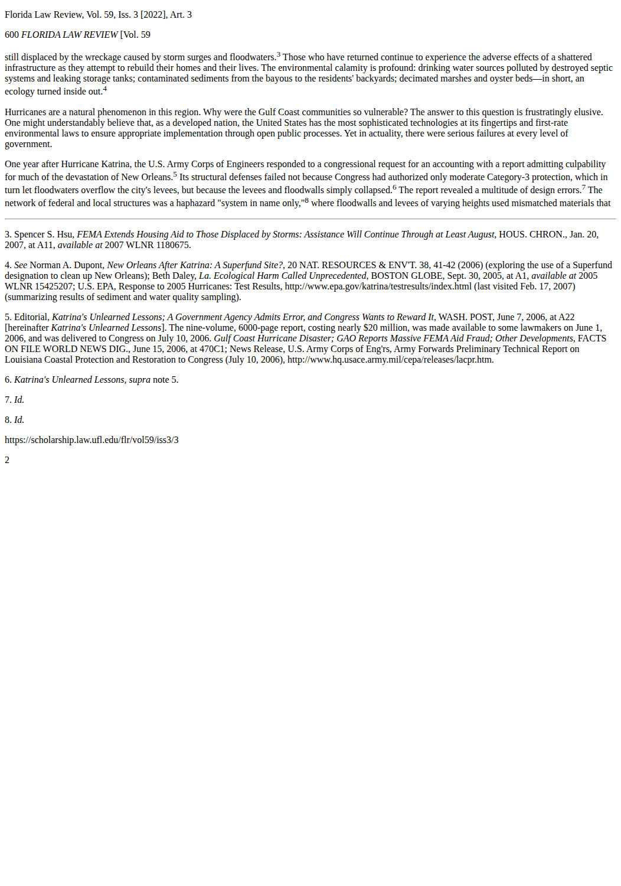Florida Law Review, Vol. 59, Iss. 3 [2022], Art. 3
600 FLORIDA LAW REVIEW [Vol. 59
still displaced by the wreckage caused by storm surges and floodwaters.3 Those who have returned continue to experience the adverse effects of a shattered infrastructure as they attempt to rebuild their homes and their lives. The environmental calamity is profound: drinking water sources polluted by destroyed septic systems and leaking storage tanks; contaminated sediments from the bayous to the residents' backyards; decimated marshes and oyster beds—in short, an ecology turned inside out.4
Hurricanes are a natural phenomenon in this region. Why were the Gulf Coast communities so vulnerable? The answer to this question is frustratingly elusive. One might understandably believe that, as a developed nation, the United States has the most sophisticated technologies at its fingertips and first-rate environmental laws to ensure appropriate implementation through open public processes. Yet in actuality, there were serious failures at every level of government.
One year after Hurricane Katrina, the U.S. Army Corps of Engineers responded to a congressional request for an accounting with a report admitting culpability for much of the devastation of New Orleans.5 Its structural defenses failed not because Congress had authorized only moderate Category-3 protection, which in turn let floodwaters overflow the city's levees, but because the levees and floodwalls simply collapsed.6 The report revealed a multitude of design errors.7 The network of federal and local structures was a haphazard "system in name only,"8 where floodwalls and levees of varying heights used mismatched materials that
3. Spencer S. Hsu, FEMA Extends Housing Aid to Those Displaced by Storms: Assistance Will Continue Through at Least August, HOUS. CHRON., Jan. 20, 2007, at A11, available at 2007 WLNR 1180675.
4. See Norman A. Dupont, New Orleans After Katrina: A Superfund Site?, 20 NAT. RESOURCES & ENV'T. 38, 41-42 (2006) (exploring the use of a Superfund designation to clean up New Orleans); Beth Daley, La. Ecological Harm Called Unprecedented, BOSTON GLOBE, Sept. 30, 2005, at A1, available at 2005 WLNR 15425207; U.S. EPA, Response to 2005 Hurricanes: Test Results, http://www.epa.gov/katrina/testresults/index.html (last visited Feb. 17, 2007) (summarizing results of sediment and water quality sampling).
5. Editorial, Katrina's Unlearned Lessons; A Government Agency Admits Error, and Congress Wants to Reward It, WASH. POST, June 7, 2006, at A22 [hereinafter Katrina's Unlearned Lessons]. The nine-volume, 6000-page report, costing nearly $20 million, was made available to some lawmakers on June 1, 2006, and was delivered to Congress on July 10, 2006. Gulf Coast Hurricane Disaster; GAO Reports Massive FEMA Aid Fraud; Other Developments, FACTS ON FILE WORLD NEWS DIG., June 15, 2006, at 470C1; News Release, U.S. Army Corps of Eng'rs, Army Forwards Preliminary Technical Report on Louisiana Coastal Protection and Restoration to Congress (July 10, 2006), http://www.hq.usace.army.mil/cepa/releases/lacpr.htm.
6. Katrina's Unlearned Lessons, supra note 5.
7. Id.
8. Id.
https://scholarship.law.ufl.edu/flr/vol59/iss3/3
2